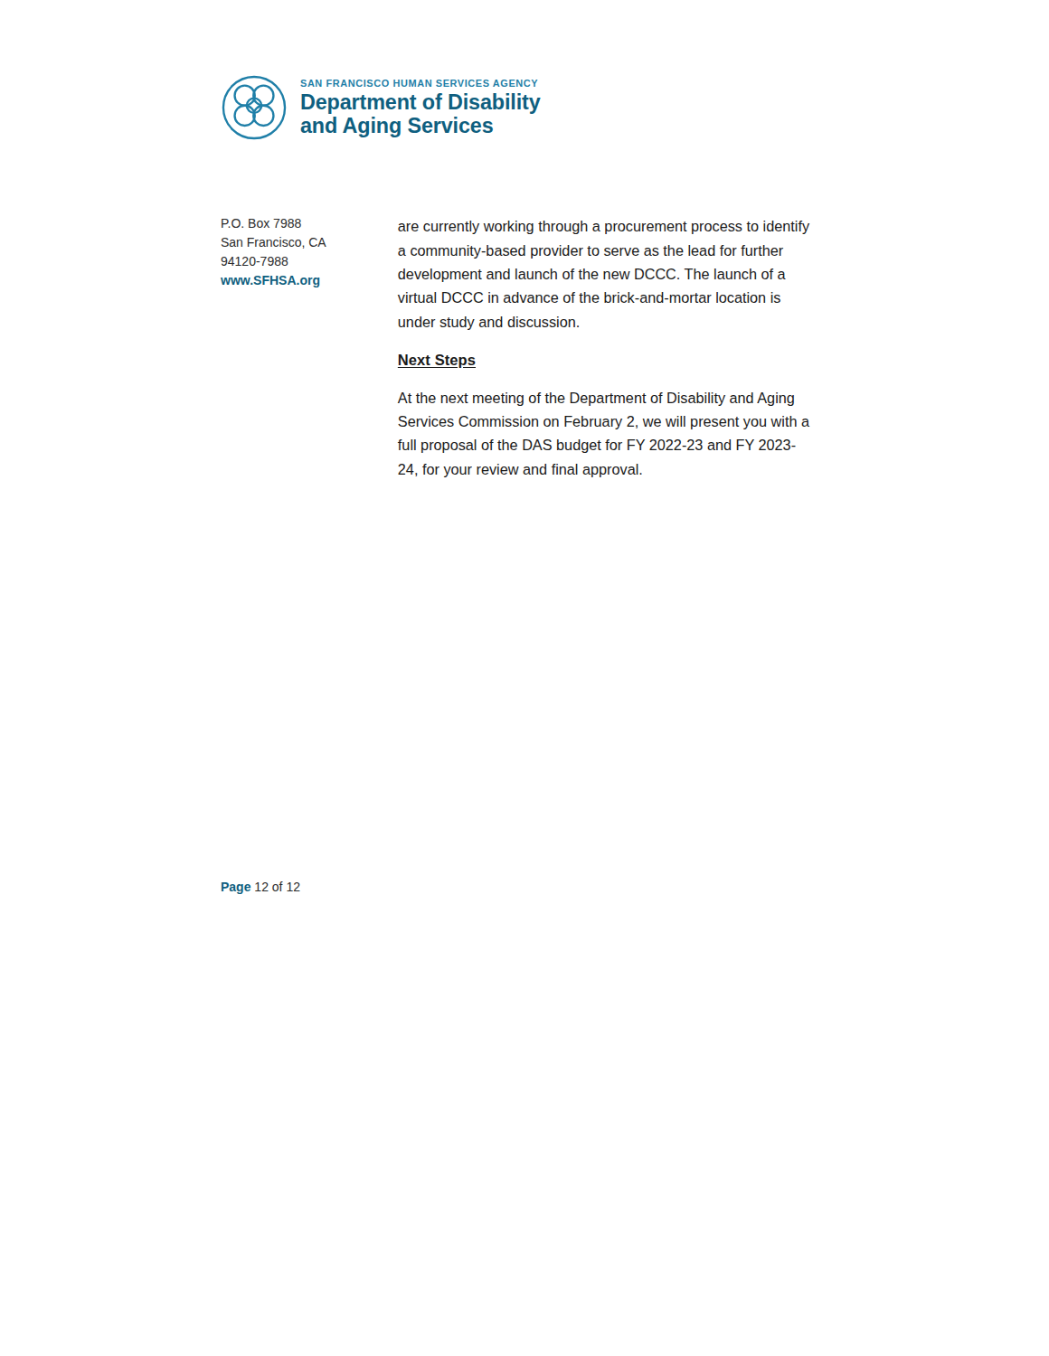San Francisco Human Services Agency
Department of Disability
and Aging Services
P.O. Box 7988
San Francisco, CA
94120-7988
www.SFHSA.org
are currently working through a procurement process to identify a community-based provider to serve as the lead for further development and launch of the new DCCC. The launch of a virtual DCCC in advance of the brick-and-mortar location is under study and discussion.
Next Steps
At the next meeting of the Department of Disability and Aging Services Commission on February 2, we will present you with a full proposal of the DAS budget for FY 2022-23 and FY 2023-24, for your review and final approval.
Page 12 of 12